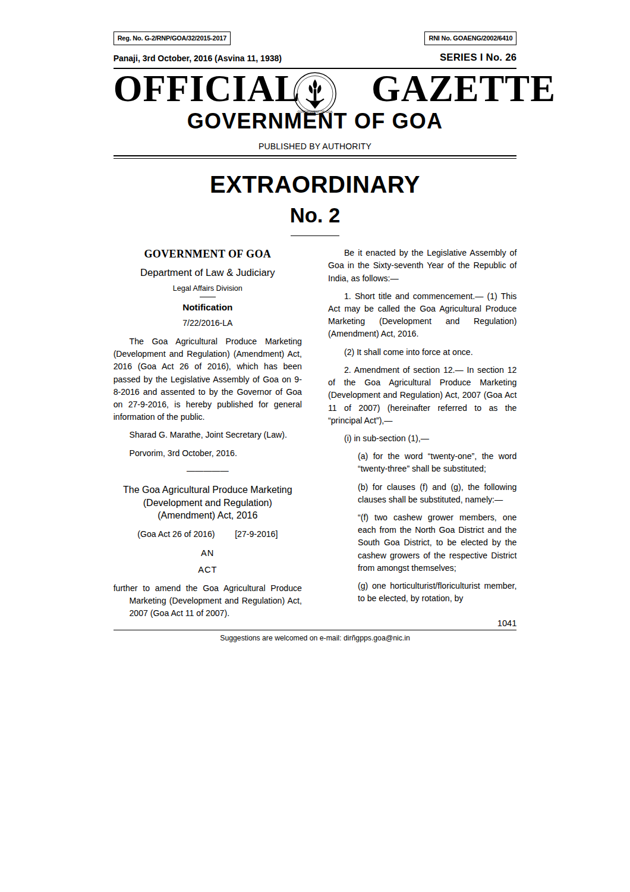Reg. No. G-2/RNP/GOA/32/2015-2017
RNI No. GOAENG/2002/6410
Panaji, 3rd October, 2016 (Asvina 11, 1938)
SERIES I No. 26
GOVERNMENT OF GOA
OFFICIAL GAZETTE
GOVERNMENT OF GOA
PUBLISHED BY AUTHORITY
EXTRAORDINARY
No. 2
GOVERNMENT OF GOA
Department of Law & Judiciary
Legal Affairs Division
Notification
7/22/2016-LA
The Goa Agricultural Produce Marketing (Development and Regulation) (Amendment) Act, 2016 (Goa Act 26 of 2016), which has been passed by the Legislative Assembly of Goa on 9-8-2016 and assented to by the Governor of Goa on 27-9-2016, is hereby published for general information of the public.
Sharad G. Marathe, Joint Secretary (Law).
Porvorim, 3rd October, 2016.
—————
The Goa Agricultural Produce Marketing
(Development and Regulation)
(Amendment) Act, 2016
(Goa Act 26 of 2016)[27-9-2016]
AN
ACT
further to amend the Goa Agricultural Produce Marketing (Development and Regulation) Act, 2007 (Goa Act 11 of 2007).
Be it enacted by the Legislative Assembly of Goa in the Sixty-seventh Year of the Republic of India, as follows:—
1. Short title and commencement.— (1) This Act may be called the Goa Agricultural Produce Marketing (Development and Regulation) (Amendment) Act, 2016.
(2) It shall come into force at once.
2. Amendment of section 12.— In section 12 of the Goa Agricultural Produce Marketing (Development and Regulation) Act, 2007 (Goa Act 11 of 2007) (hereinafter referred to as the “principal Act”),—
(i) in sub-section (1),—
(a) for the word “twenty-one”, the word “twenty-three” shall be substituted;
(b) for clauses (f) and (g), the following clauses shall be substituted, namely:—
“(f) two cashew grower members, one each from the North Goa District and the South Goa District, to be elected by the cashew growers of the respective District from amongst themselves;
(g) one horticulturist/floriculturist member, to be elected, by rotation, by
1041
Suggestions are welcomed on e-mail: dirñgpps.goa@nic.in